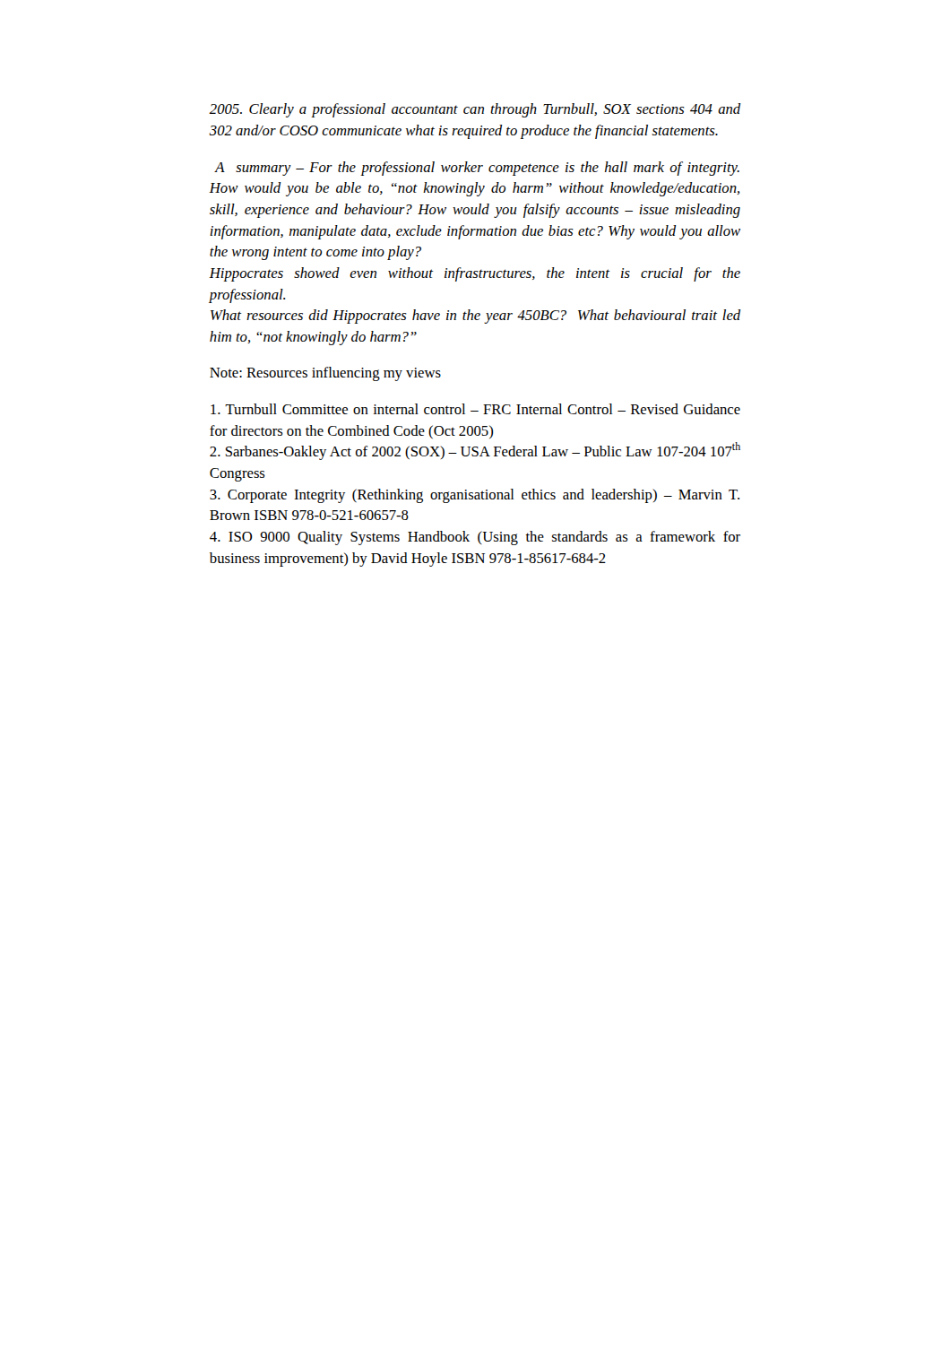2005. Clearly a professional accountant can through Turnbull, SOX sections 404 and 302 and/or COSO communicate what is required to produce the financial statements.
A summary – For the professional worker competence is the hall mark of integrity. How would you be able to, “not knowingly do harm” without knowledge/education, skill, experience and behaviour? How would you falsify accounts – issue misleading information, manipulate data, exclude information due bias etc? Why would you allow the wrong intent to come into play?
Hippocrates showed even without infrastructures, the intent is crucial for the professional.
What resources did Hippocrates have in the year 450BC? What behavioural trait led him to, “not knowingly do harm?”
Note: Resources influencing my views
1. Turnbull Committee on internal control – FRC Internal Control – Revised Guidance for directors on the Combined Code (Oct 2005)
2. Sarbanes-Oakley Act of 2002 (SOX) – USA Federal Law – Public Law 107-204 107th Congress
3. Corporate Integrity (Rethinking organisational ethics and leadership) – Marvin T. Brown ISBN 978-0-521-60657-8
4. ISO 9000 Quality Systems Handbook (Using the standards as a framework for business improvement) by David Hoyle ISBN 978-1-85617-684-2